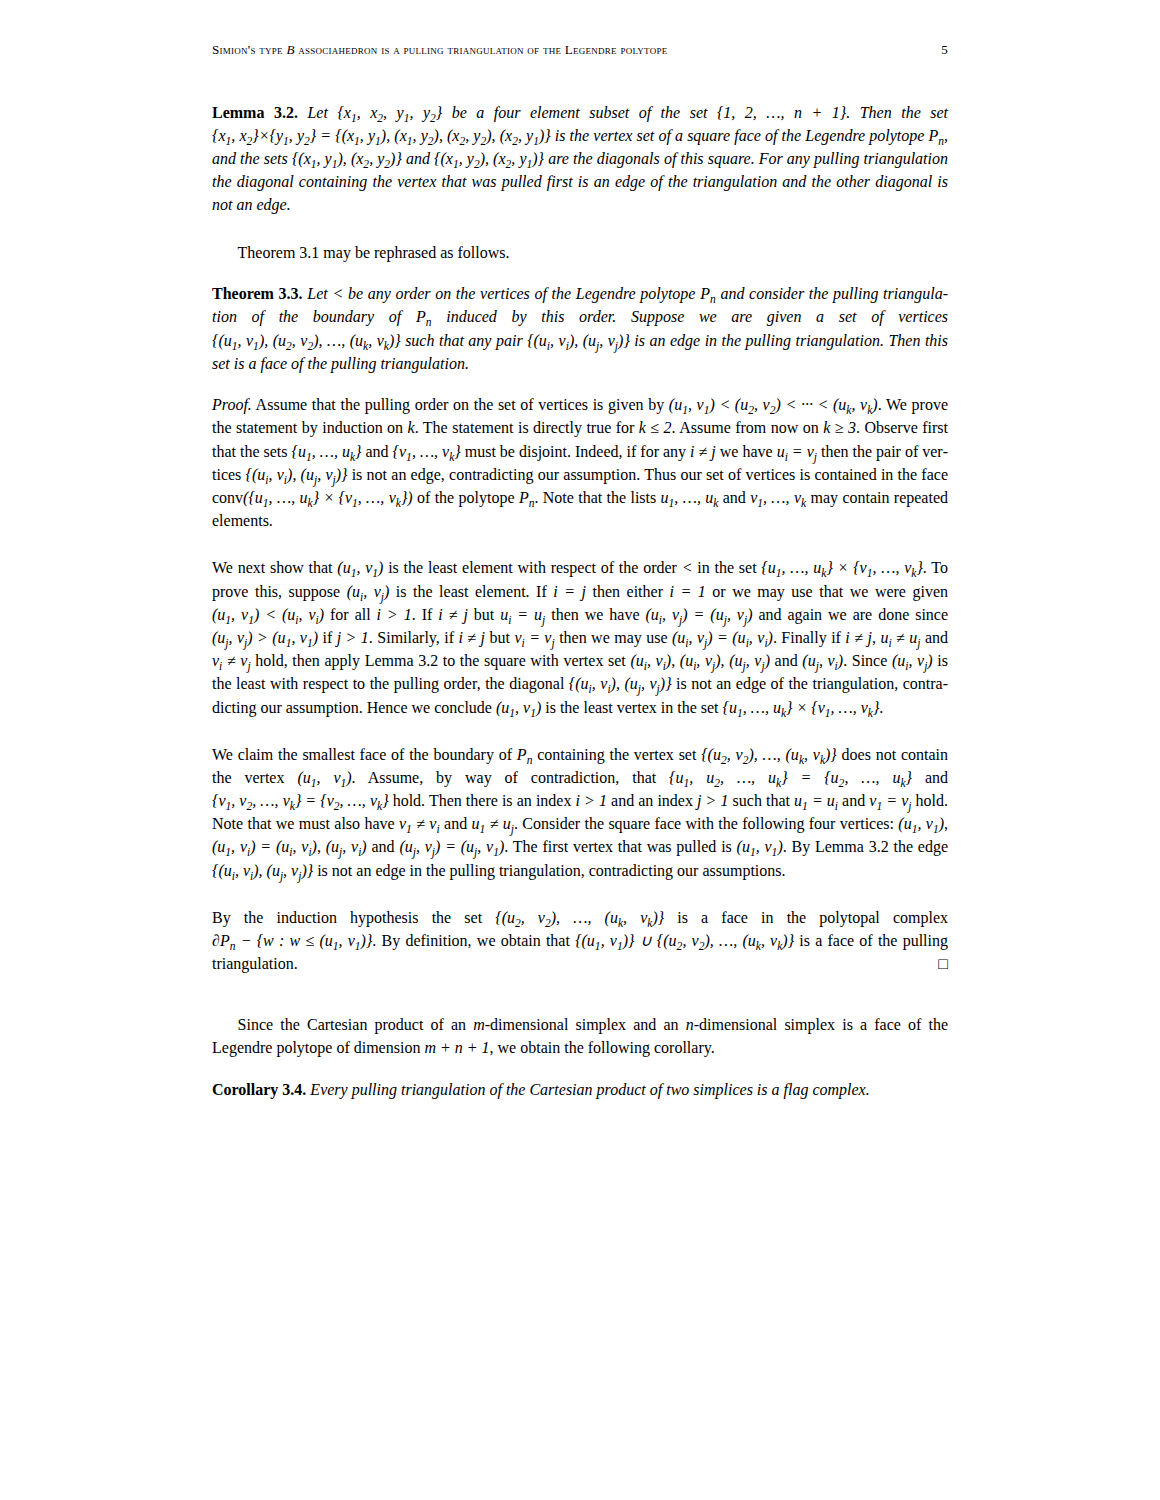Simion's type B associahedron is a pulling triangulation of the Legendre polytope 5
Lemma 3.2. Let {x1, x2, y1, y2} be a four element subset of the set {1, 2, …, n + 1}. Then the set {x1, x2}×{y1, y2} = {(x1, y1), (x1, y2), (x2, y2), (x2, y1)} is the vertex set of a square face of the Legendre polytope Pn, and the sets {(x1, y1), (x2, y2)} and {(x1, y2), (x2, y1)} are the diagonals of this square. For any pulling triangulation the diagonal containing the vertex that was pulled first is an edge of the triangulation and the other diagonal is not an edge.
Theorem 3.1 may be rephrased as follows.
Theorem 3.3. Let < be any order on the vertices of the Legendre polytope Pn and consider the pulling triangulation of the boundary of Pn induced by this order. Suppose we are given a set of vertices {(u1, v1), (u2, v2), …, (uk, vk)} such that any pair {(ui, vi), (uj, vj)} is an edge in the pulling triangulation. Then this set is a face of the pulling triangulation.
Proof. Assume that the pulling order on the set of vertices is given by (u1, v1) < (u2, v2) < ··· < (uk, vk). We prove the statement by induction on k. The statement is directly true for k ≤ 2. Assume from now on k ≥ 3. Observe first that the sets {u1, …, uk} and {v1, …, vk} must be disjoint. Indeed, if for any i ≠ j we have ui = vj then the pair of vertices {(ui, vi), (uj, vj)} is not an edge, contradicting our assumption. Thus our set of vertices is contained in the face conv({u1, …, uk} × {v1, …, vk}) of the polytope Pn. Note that the lists u1, …, uk and v1, …, vk may contain repeated elements.
We next show that (u1, v1) is the least element with respect of the order < in the set {u1, …, uk} × {v1, …, vk}. To prove this, suppose (ui, vj) is the least element. If i = j then either i = 1 or we may use that we were given (u1, v1) < (ui, vi) for all i > 1. If i ≠ j but ui = uj then we have (ui, vj) = (uj, vj) and again we are done since (uj, vj) > (u1, v1) if j > 1. Similarly, if i ≠ j but vi = vj then we may use (ui, vj) = (ui, vi). Finally if i ≠ j, ui ≠ uj and vi ≠ vj hold, then apply Lemma 3.2 to the square with vertex set (ui, vi), (ui, vj), (uj, vj) and (uj, vi). Since (ui, vj) is the least with respect to the pulling order, the diagonal {(ui, vi), (uj, vj)} is not an edge of the triangulation, contradicting our assumption. Hence we conclude (u1, v1) is the least vertex in the set {u1, …, uk} × {v1, …, vk}.
We claim the smallest face of the boundary of Pn containing the vertex set {(u2, v2), …, (uk, vk)} does not contain the vertex (u1, v1). Assume, by way of contradiction, that {u1, u2, …, uk} = {u2, …, uk} and {v1, v2, …, vk} = {v2, …, vk} hold. Then there is an index i > 1 and an index j > 1 such that u1 = ui and v1 = vj hold. Note that we must also have v1 ≠ vi and u1 ≠ uj. Consider the square face with the following four vertices: (u1, v1), (u1, vi) = (ui, vi), (uj, vi) and (uj, vj) = (uj, v1). The first vertex that was pulled is (u1, v1). By Lemma 3.2 the edge {(ui, vi), (uj, vj)} is not an edge in the pulling triangulation, contradicting our assumptions.
By the induction hypothesis the set {(u2, v2), …, (uk, vk)} is a face in the polytopal complex ∂Pn − {w : w ≤ (u1, v1)}. By definition, we obtain that {(u1, v1)} ∪ {(u2, v2), …, (uk, vk)} is a face of the pulling triangulation.□
Since the Cartesian product of an m-dimensional simplex and an n-dimensional simplex is a face of the Legendre polytope of dimension m + n + 1, we obtain the following corollary.
Corollary 3.4. Every pulling triangulation of the Cartesian product of two simplices is a flag complex.